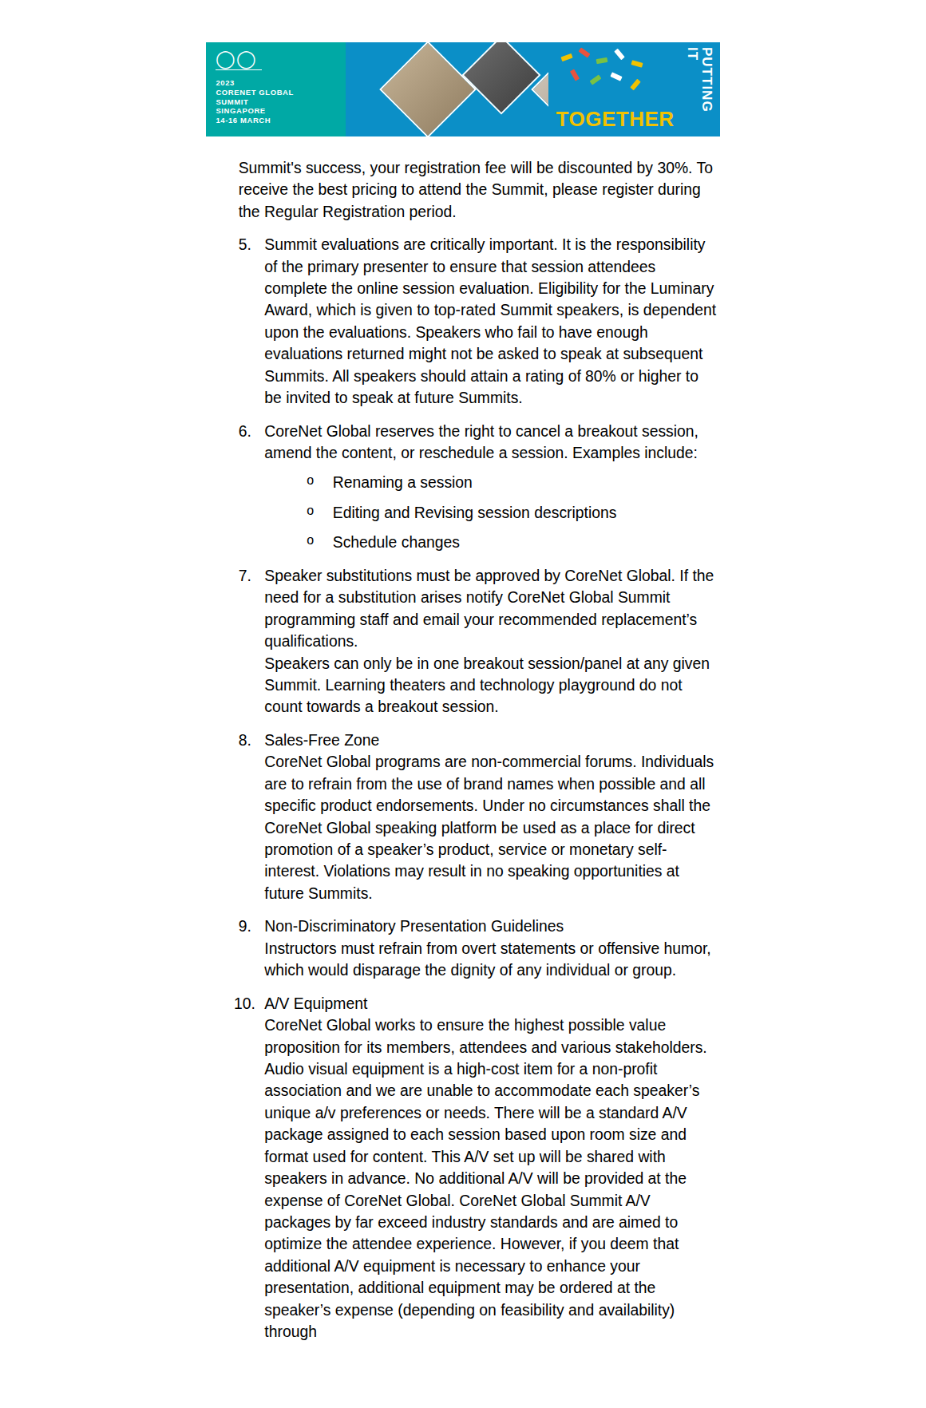◯◯
2023
CORENET GLOBAL
SUMMIT
SINGAPORE
14-16 MARCH
Putting
It
Together
Summit's success, your registration fee will be discounted by 30%. To receive the best pricing to attend the Summit, please register during the Regular Registration period.
Summit evaluations are critically important. It is the responsibility of the primary presenter to ensure that session attendees complete the online session evaluation. Eligibility for the Luminary Award, which is given to top-rated Summit speakers, is dependent upon the evaluations. Speakers who fail to have enough evaluations returned might not be asked to speak at subsequent Summits. All speakers should attain a rating of 80% or higher to be invited to speak at future Summits.
CoreNet Global reserves the right to cancel a breakout session, amend the content, or reschedule a session. Examples include:
Renaming a session
Editing and Revising session descriptions
Schedule changes
Speaker substitutions must be approved by CoreNet Global. If the need for a substitution arises notify CoreNet Global Summit programming staff and email your recommended replacement’s qualifications.
Speakers can only be in one breakout session/panel at any given Summit. Learning theaters and technology playground do not count towards a breakout session.
Sales-Free Zone CoreNet Global programs are non-commercial forums. Individuals are to refrain from the use of brand names when possible and all specific product endorsements. Under no circumstances shall the CoreNet Global speaking platform be used as a place for direct promotion of a speaker’s product, service or monetary self-interest. Violations may result in no speaking opportunities at future Summits.
Non-Discriminatory Presentation Guidelines Instructors must refrain from overt statements or offensive humor, which would disparage the dignity of any individual or group.
A/V Equipment CoreNet Global works to ensure the highest possible value proposition for its members, attendees and various stakeholders. Audio visual equipment is a high-cost item for a non-profit association and we are unable to accommodate each speaker’s unique a/v preferences or needs. There will be a standard A/V package assigned to each session based upon room size and format used for content. This A/V set up will be shared with speakers in advance. No additional A/V will be provided at the expense of CoreNet Global. CoreNet Global Summit A/V packages by far exceed industry standards and are aimed to optimize the attendee experience. However, if you deem that additional A/V equipment is necessary to enhance your presentation, additional equipment may be ordered at the speaker’s expense (depending on feasibility and availability) through